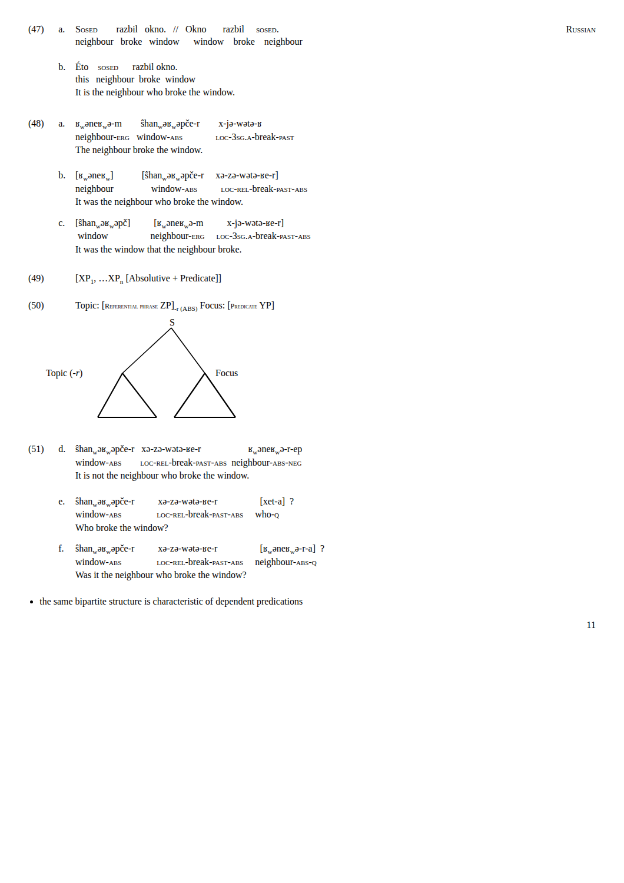(47)
a.
Russian
Sosed razbil okno. // Okno razbil sosed.
neighbour broke window window broke neighbour
b.
Éto sosed razbil okno.
this neighbour broke window
It is the neighbour who broke the window.
(48)
a.
ʁwəneʁwə-m ŝhanwəʁwəpče-r x-jə-wətə-ʁ
neighbour-erg window-abs loc-3sg.a-break-past
The neighbour broke the window.
b.
[ʁwəneʁw] [ŝhanwəʁwəpče-r xə-zə-wətə-ʁe-r]
neighbour window-abs loc-rel-break-past-abs
It was the neighbour who broke the window.
c.
[ŝhanwəʁwəpč] [ʁwəneʁwə-m x-jə-wətə-ʁe-r]
window neighbour-erg loc-3sg.a-break-past-abs
It was the window that the neighbour broke.
(49)
[XP1, …XPn [Absolutive + Predicate]]
(50)
Topic: [Referential phrase ZP]-r (ABS) Focus: [Predicate YP]
S Topic (-r) Focus
(51)
d.
ŝhanwəʁwəpče-r xə-zə-wətə-ʁe-r ʁwəneʁwə-r-ep
window-abs loc-rel-break-past-abs neighbour-abs-neg
It is not the neighbour who broke the window.
e.
ŝhanwəʁwəpče-r xə-zə-wətə-ʁe-r [xet-a] ?
window-abs loc-rel-break-past-abs who-q
Who broke the window?
f.
ŝhanwəʁwəpče-r xə-zə-wətə-ʁe-r [ʁwəneʁwə-r-a] ?
window-abs loc-rel-break-past-abs neighbour-abs-q
Was it the neighbour who broke the window?
the same bipartite structure is characteristic of dependent predications
11